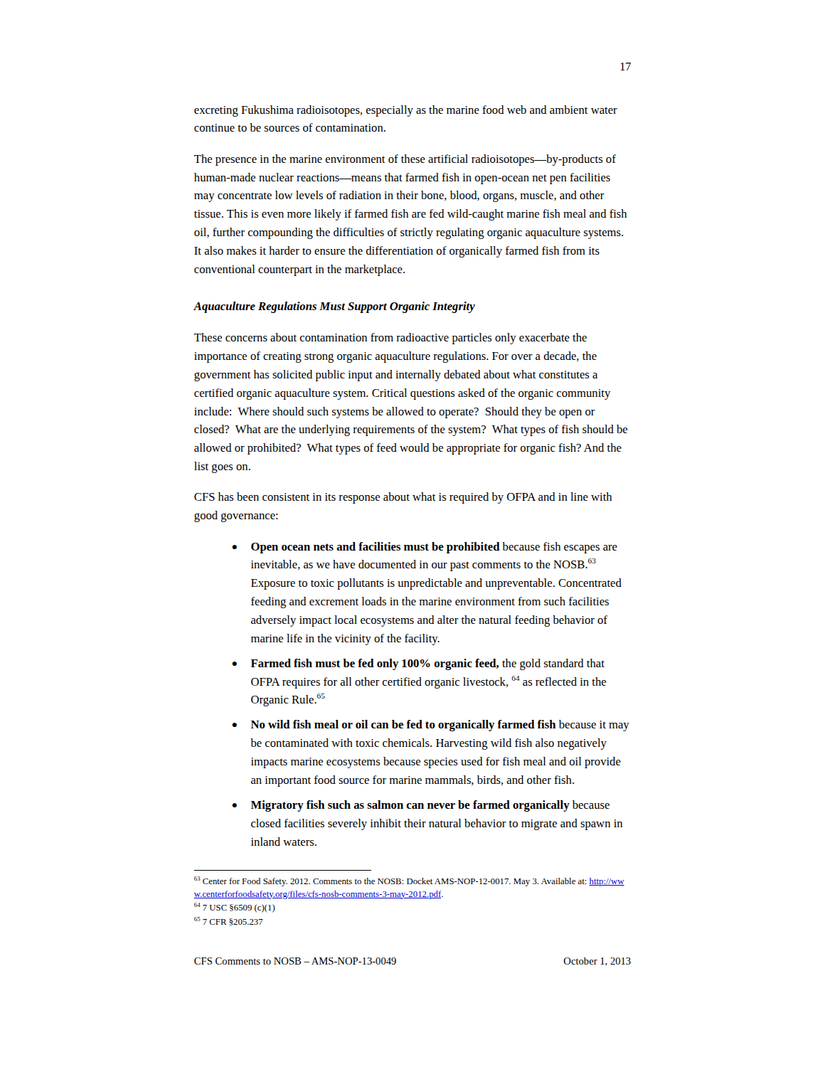17
excreting Fukushima radioisotopes, especially as the marine food web and ambient water continue to be sources of contamination.
The presence in the marine environment of these artificial radioisotopes—by-products of human-made nuclear reactions—means that farmed fish in open-ocean net pen facilities may concentrate low levels of radiation in their bone, blood, organs, muscle, and other tissue. This is even more likely if farmed fish are fed wild-caught marine fish meal and fish oil, further compounding the difficulties of strictly regulating organic aquaculture systems. It also makes it harder to ensure the differentiation of organically farmed fish from its conventional counterpart in the marketplace.
Aquaculture Regulations Must Support Organic Integrity
These concerns about contamination from radioactive particles only exacerbate the importance of creating strong organic aquaculture regulations. For over a decade, the government has solicited public input and internally debated about what constitutes a certified organic aquaculture system. Critical questions asked of the organic community include: Where should such systems be allowed to operate? Should they be open or closed? What are the underlying requirements of the system? What types of fish should be allowed or prohibited? What types of feed would be appropriate for organic fish? And the list goes on.
CFS has been consistent in its response about what is required by OFPA and in line with good governance:
Open ocean nets and facilities must be prohibited because fish escapes are inevitable, as we have documented in our past comments to the NOSB.63 Exposure to toxic pollutants is unpredictable and unpreventable. Concentrated feeding and excrement loads in the marine environment from such facilities adversely impact local ecosystems and alter the natural feeding behavior of marine life in the vicinity of the facility.
Farmed fish must be fed only 100% organic feed, the gold standard that OFPA requires for all other certified organic livestock, 64 as reflected in the Organic Rule.65
No wild fish meal or oil can be fed to organically farmed fish because it may be contaminated with toxic chemicals. Harvesting wild fish also negatively impacts marine ecosystems because species used for fish meal and oil provide an important food source for marine mammals, birds, and other fish.
Migratory fish such as salmon can never be farmed organically because closed facilities severely inhibit their natural behavior to migrate and spawn in inland waters.
63 Center for Food Safety. 2012. Comments to the NOSB: Docket AMS-NOP-12-0017. May 3. Available at: http://www.centerforfoodsafety.org/files/cfs-nosb-comments-3-may-2012.pdf.
64 7 USC §6509 (c)(1)
65 7 CFR §205.237
CFS Comments to NOSB – AMS-NOP-13-0049 October 1, 2013